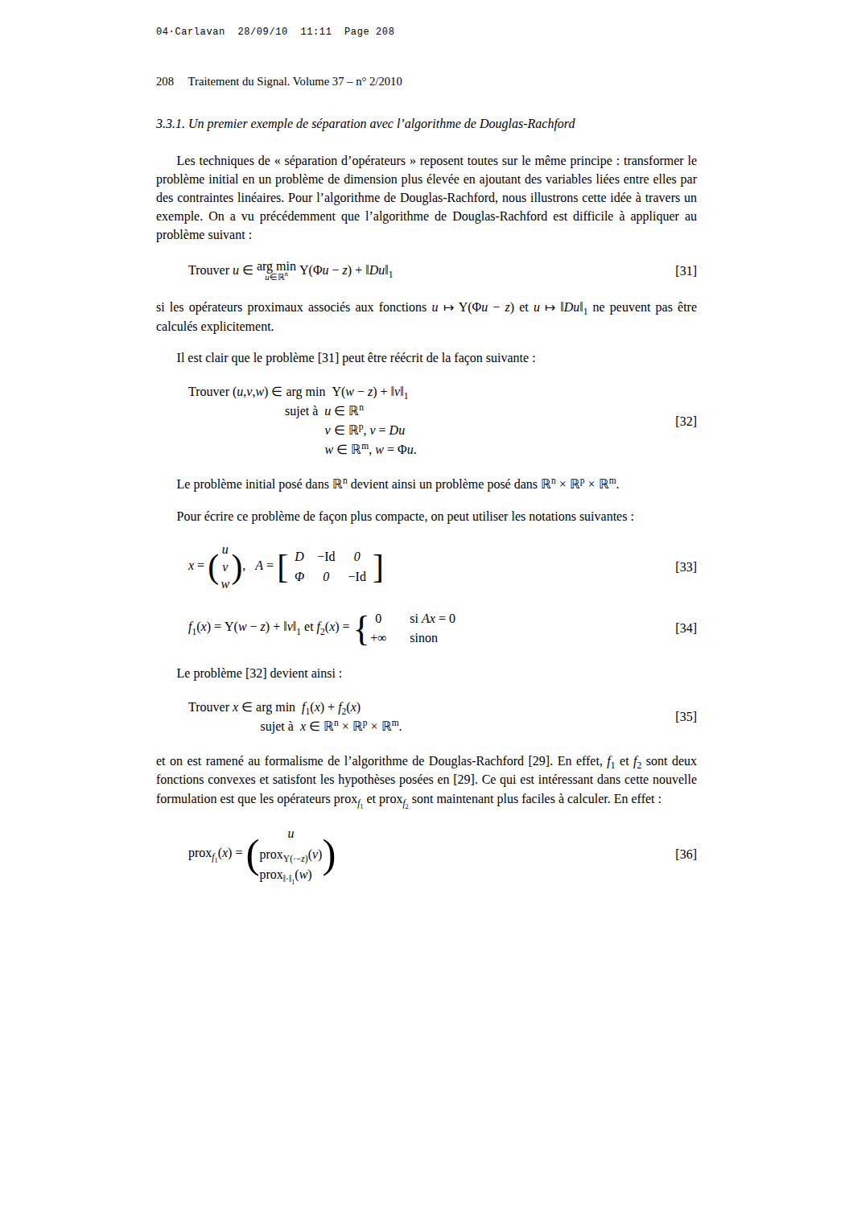04·Carlavan 28/09/10 11:11 Page 208
208 Traitement du Signal. Volume 37 – n° 2/2010
3.3.1. Un premier exemple de séparation avec l’algorithme de Douglas-Rachford
Les techniques de « séparation d’opérateurs » reposent toutes sur le même principe : transformer le problème initial en un problème de dimension plus élevée en ajoutant des variables liées entre elles par des contraintes linéaires. Pour l’algorithme de Douglas-Rachford, nous illustrons cette idée à travers un exemple. On a vu précédemment que l’algorithme de Douglas-Rachford est difficile à appliquer au problème suivant :
Trouver u ∈ arg min u∈ℝn Υ(Φu − z) + ‖Du‖1
[31]
si les opérateurs proximaux associés aux fonctions u ↦ Υ(Φu − z) et u ↦ ‖Du‖1 ne peuvent pas être calculés explicitement.
Il est clair que le problème [31] peut être réécrit de la façon suivante :
Trouver (u,v,w) ∈ arg min Υ(w − z) + ‖v‖1
sujet à u ∈ ℝn
v ∈ ℝp, v = Du
w ∈ ℝm, w = Φu.
[32]
Le problème initial posé dans ℝn devient ainsi un problème posé dans ℝn × ℝp × ℝm.
Pour écrire ce problème de façon plus compacte, on peut utiliser les notations suivantes :
x = ( u
v
w ) , A = [
| D | −Id | 0 |
| Φ | 0 | −Id |
]
[33]
f1(x) = Υ(w − z) + ‖v‖1 et f2(x) = {
| 0 | si Ax = 0 |
| +∞ | sinon |
[34]
Le problème [32] devient ainsi :
Trouver x ∈ arg min f1(x) + f2(x)
sujet à x ∈ ℝn × ℝp × ℝm.
[35]
et on est ramené au formalisme de l’algorithme de Douglas-Rachford [29]. En effet, f1 et f2 sont deux fonctions convexes et satisfont les hypothèses posées en [29]. Ce qui est intéressant dans cette nouvelle formulation est que les opérateurs proxf1 et proxf2 sont maintenant plus faciles à calculer. En effet :
proxf1(x) = (
u
proxΥ(·−z)(v)
prox‖·‖1(w)
)
[36]